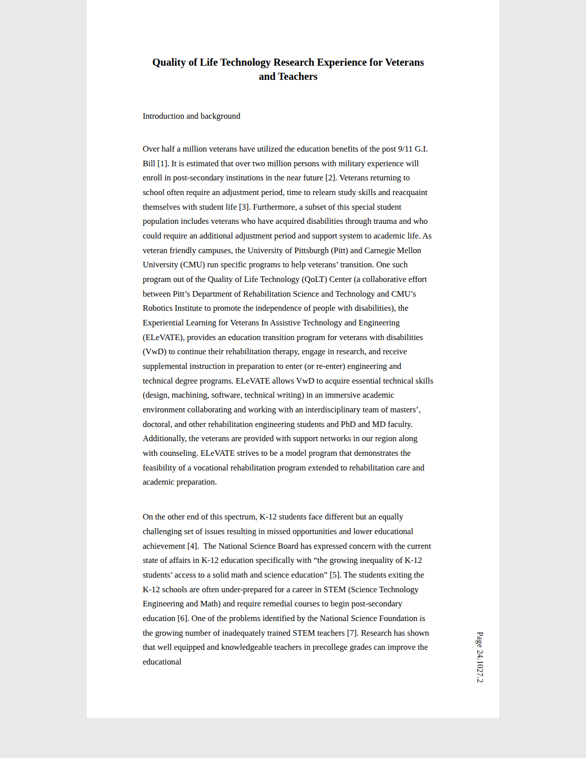Quality of Life Technology Research Experience for Veterans and Teachers
Introduction and background
Over half a million veterans have utilized the education benefits of the post 9/11 G.I. Bill [1]. It is estimated that over two million persons with military experience will enroll in post-secondary institutions in the near future [2]. Veterans returning to school often require an adjustment period, time to relearn study skills and reacquaint themselves with student life [3]. Furthermore, a subset of this special student population includes veterans who have acquired disabilities through trauma and who could require an additional adjustment period and support system to academic life. As veteran friendly campuses, the University of Pittsburgh (Pitt) and Carnegie Mellon University (CMU) run specific programs to help veterans’ transition. One such program out of the Quality of Life Technology (QoLT) Center (a collaborative effort between Pitt’s Department of Rehabilitation Science and Technology and CMU’s Robotics Institute to promote the independence of people with disabilities), the Experiential Learning for Veterans In Assistive Technology and Engineering (ELeVATE), provides an education transition program for veterans with disabilities (VwD) to continue their rehabilitation therapy, engage in research, and receive supplemental instruction in preparation to enter (or re-enter) engineering and technical degree programs. ELeVATE allows VwD to acquire essential technical skills (design, machining, software, technical writing) in an immersive academic environment collaborating and working with an interdisciplinary team of masters’, doctoral, and other rehabilitation engineering students and PhD and MD faculty. Additionally, the veterans are provided with support networks in our region along with counseling. ELeVATE strives to be a model program that demonstrates the feasibility of a vocational rehabilitation program extended to rehabilitation care and academic preparation.
On the other end of this spectrum, K-12 students face different but an equally challenging set of issues resulting in missed opportunities and lower educational achievement [4]. The National Science Board has expressed concern with the current state of affairs in K-12 education specifically with “the growing inequality of K-12 students’ access to a solid math and science education” [5]. The students exiting the K-12 schools are often under-prepared for a career in STEM (Science Technology Engineering and Math) and require remedial courses to begin post-secondary education [6]. One of the problems identified by the National Science Foundation is the growing number of inadequately trained STEM teachers [7]. Research has shown that well equipped and knowledgeable teachers in precollege grades can improve the educational
Page 24.1027.2